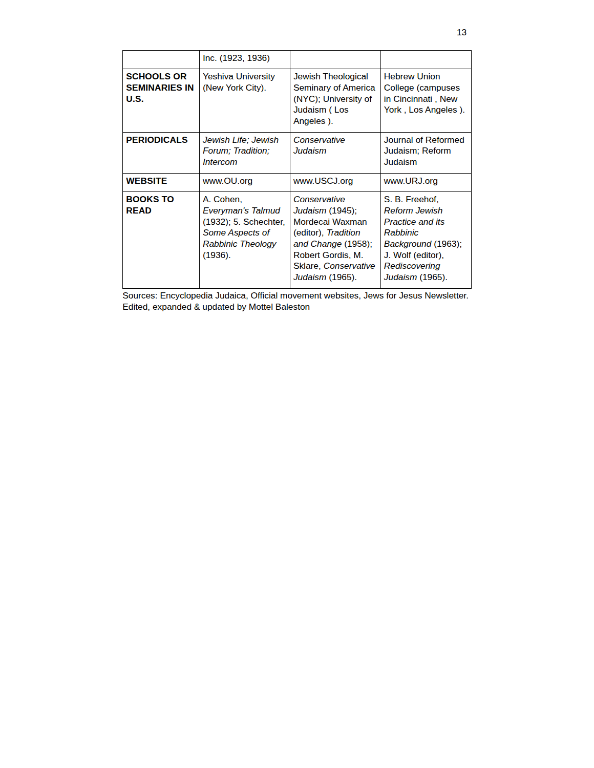13
| | Inc. (1923, 1936) | | |
| SCHOOLS OR SEMINARIES IN U.S. | Yeshiva University (New York City). | Jewish Theological Seminary of America (NYC); University of Judaism ( Los Angeles ). | Hebrew Union College (campuses in Cincinnati , New York , Los Angeles ). |
| PERIODICALS | Jewish Life; Jewish Forum; Tradition; Intercom | Conservative Judaism | Journal of Reformed Judaism; Reform Judaism |
| WEBSITE | www.OU.org | www.USCJ.org | www.URJ.org |
| BOOKS TO READ | A. Cohen, Everyman's Talmud (1932); 5. Schechter, Some Aspects of Rabbinic Theology (1936). | Conservative Judaism (1945); Mordecai Waxman (editor), Tradition and Change (1958); Robert Gordis, M. Sklare, Conservative Judaism (1965). | S. B. Freehof, Reform Jewish Practice and its Rabbinic Background (1963); J. Wolf (editor), Rediscovering Judaism (1965). |
Sources: Encyclopedia Judaica, Official movement websites, Jews for Jesus Newsletter. Edited, expanded & updated by Mottel Baleston